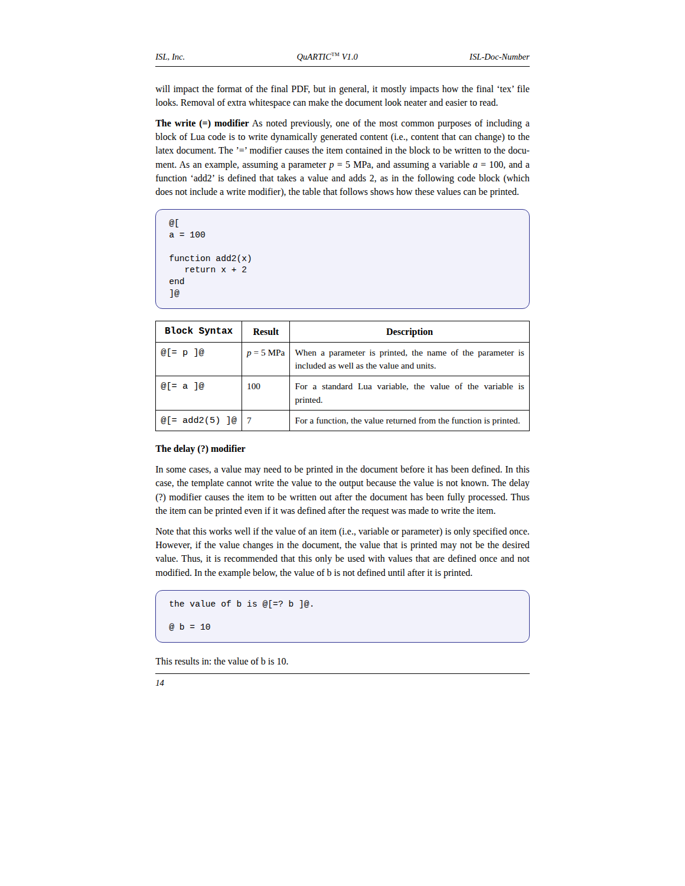ISL, Inc.
QuARTICTM V1.0
ISL-Doc-Number
will impact the format of the final PDF, but in general, it mostly impacts how the final ‘tex’ file looks. Removal of extra whitespace can make the document look neater and easier to read.
The write (=) modifier As noted previously, one of the most common purposes of including a block of Lua code is to write dynamically generated content (i.e., content that can change) to the latex document. The ’=’ modifier causes the item contained in the block to be written to the document. As an example, assuming a parameter p = 5 MPa, and assuming a variable a = 100, and a function ‘add2’ is defined that takes a value and adds 2, as in the following code block (which does not include a write modifier), the table that follows shows how these values can be printed.
@[
a = 100

function add2(x)
   return x + 2
end
]@
| Block Syntax | Result | Description |
| --- | --- | --- |
| @[= p ]@ | p = 5 MPa | When a parameter is printed, the name of the parameter is included as well as the value and units. |
| @[= a ]@ | 100 | For a standard Lua variable, the value of the variable is printed. |
| @[= add2(5) ]@ | 7 | For a function, the value returned from the function is printed. |
The delay (?) modifier
In some cases, a value may need to be printed in the document before it has been defined. In this case, the template cannot write the value to the output because the value is not known. The delay (?) modifier causes the item to be written out after the document has been fully processed. Thus the item can be printed even if it was defined after the request was made to write the item.
Note that this works well if the value of an item (i.e., variable or parameter) is only specified once. However, if the value changes in the document, the value that is printed may not be the desired value. Thus, it is recommended that this only be used with values that are defined once and not modified. In the example below, the value of b is not defined until after it is printed.
the value of b is @[=? b ]@.

@ b = 10
This results in: the value of b is 10.
14